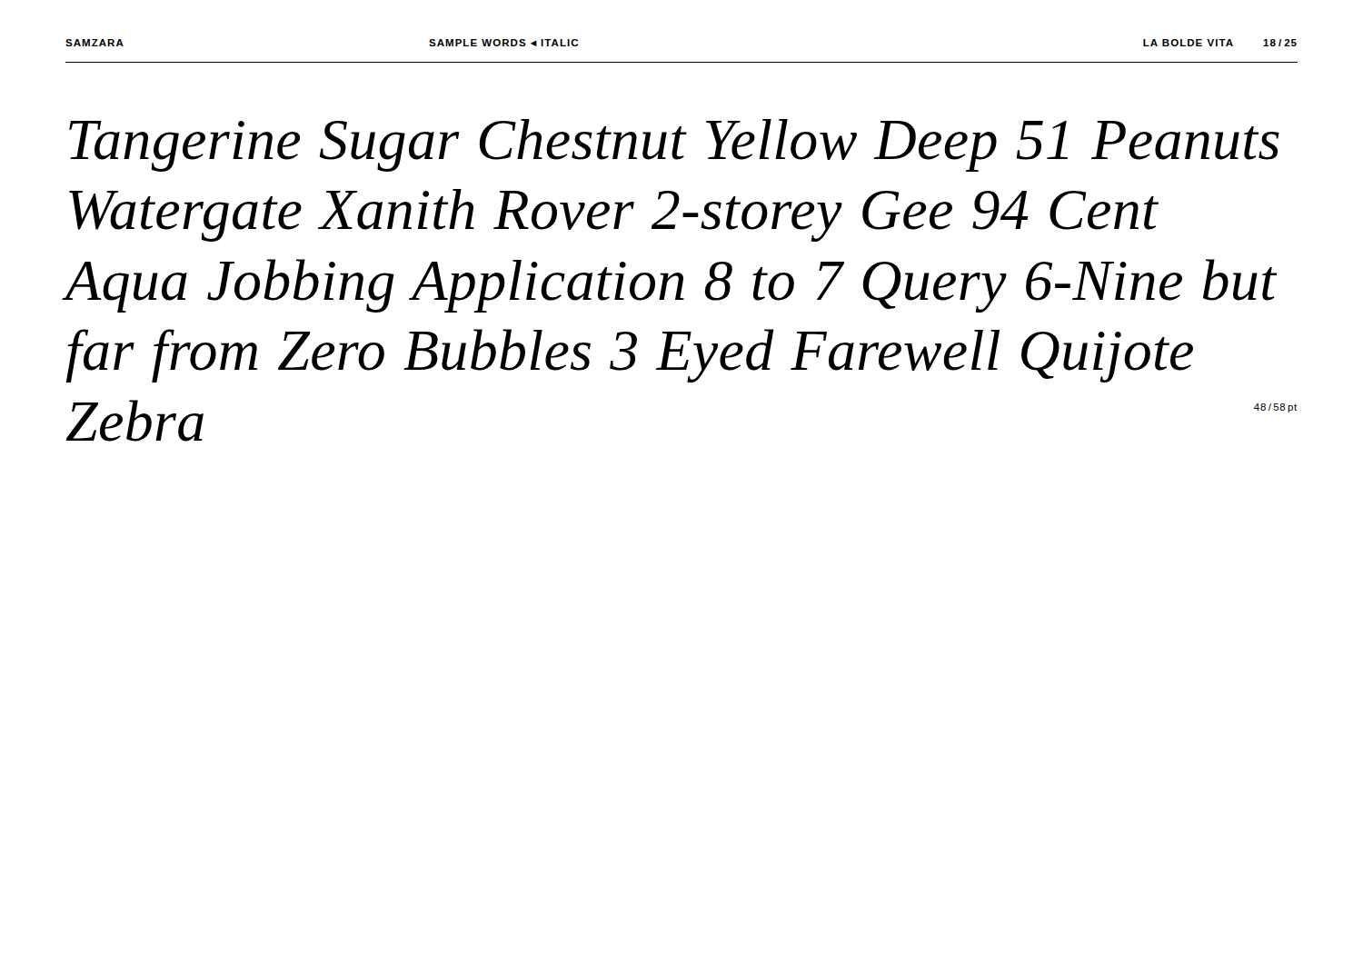SAMZARA
SAMPLE WORDS ◂ ITALIC
LA BOLDE VITA
18 / 25
Tangerine Sugar Chestnut Yellow Deep 51 Peanuts Watergate Xanith Rover 2-storey Gee 94 Cent Aqua Jobbing Application 8 to 7 Query 6-Nine but far from Zero Bubbles 3 Eyed Farewell Quijote Zebra 48 / 58 pt